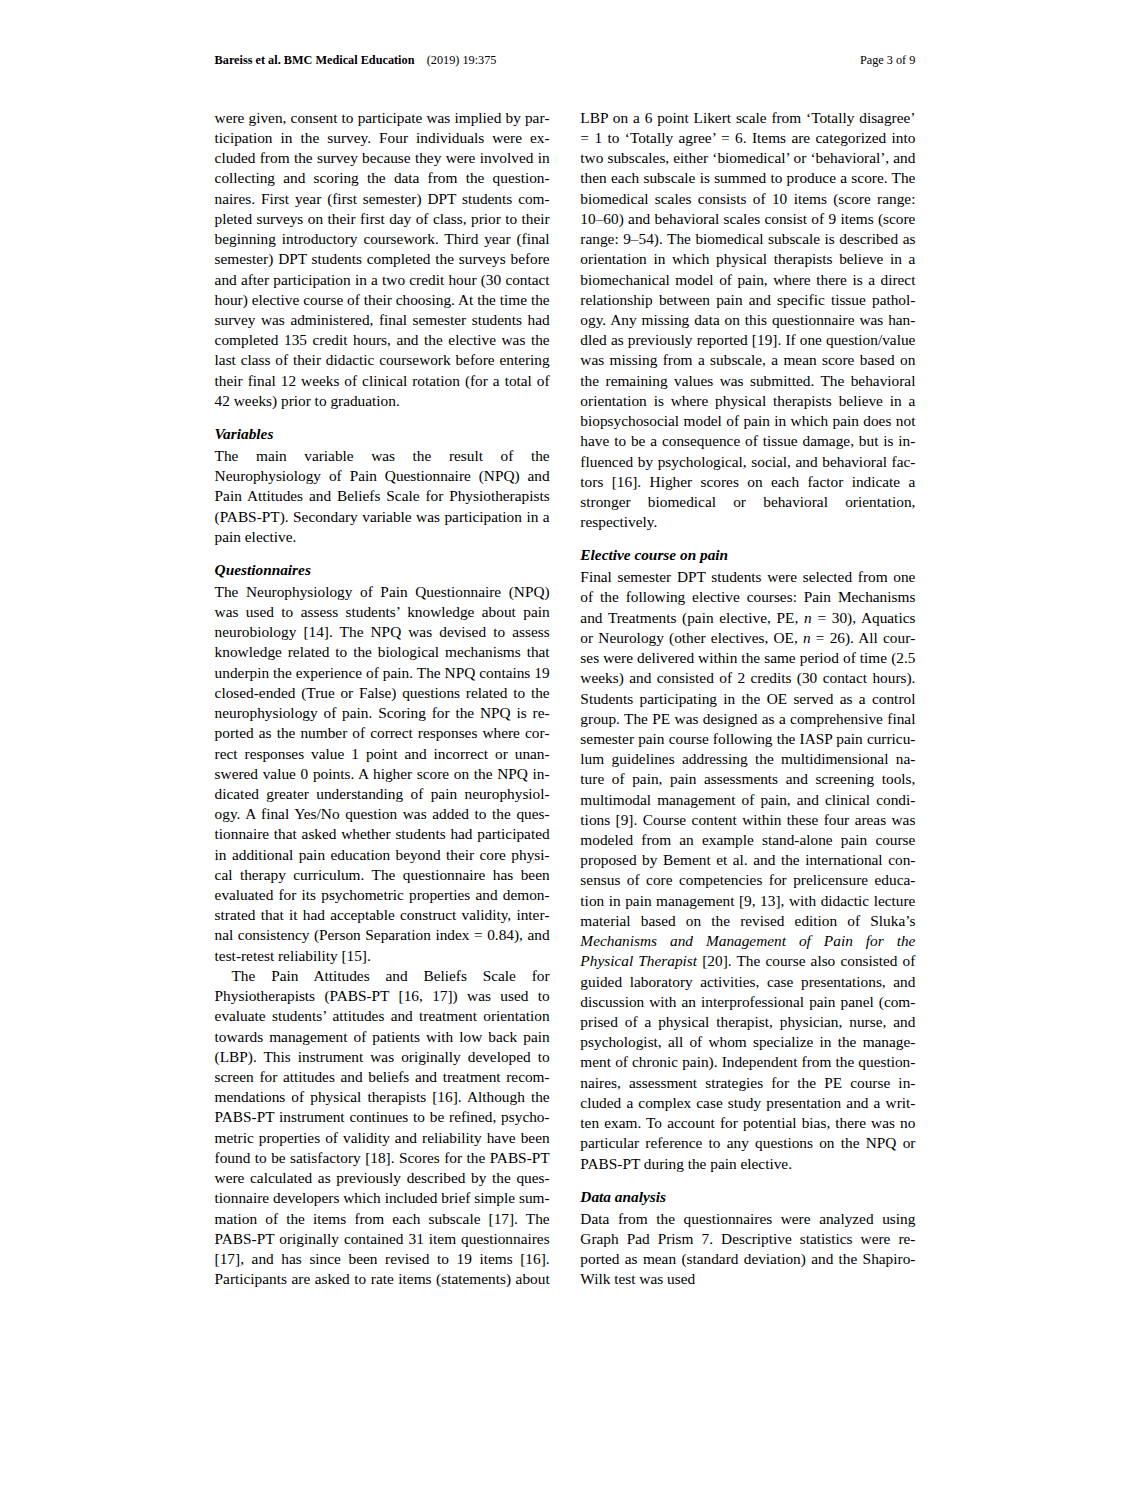Bareiss et al. BMC Medical Education (2019) 19:375
Page 3 of 9
were given, consent to participate was implied by participation in the survey. Four individuals were excluded from the survey because they were involved in collecting and scoring the data from the questionnaires. First year (first semester) DPT students completed surveys on their first day of class, prior to their beginning introductory coursework. Third year (final semester) DPT students completed the surveys before and after participation in a two credit hour (30 contact hour) elective course of their choosing. At the time the survey was administered, final semester students had completed 135 credit hours, and the elective was the last class of their didactic coursework before entering their final 12 weeks of clinical rotation (for a total of 42 weeks) prior to graduation.
Variables
The main variable was the result of the Neurophysiology of Pain Questionnaire (NPQ) and Pain Attitudes and Beliefs Scale for Physiotherapists (PABS-PT). Secondary variable was participation in a pain elective.
Questionnaires
The Neurophysiology of Pain Questionnaire (NPQ) was used to assess students’ knowledge about pain neurobiology [14]. The NPQ was devised to assess knowledge related to the biological mechanisms that underpin the experience of pain. The NPQ contains 19 closed-ended (True or False) questions related to the neurophysiology of pain. Scoring for the NPQ is reported as the number of correct responses where correct responses value 1 point and incorrect or unanswered value 0 points. A higher score on the NPQ indicated greater understanding of pain neurophysiology. A final Yes/No question was added to the questionnaire that asked whether students had participated in additional pain education beyond their core physical therapy curriculum. The questionnaire has been evaluated for its psychometric properties and demonstrated that it had acceptable construct validity, internal consistency (Person Separation index = 0.84), and test-retest reliability [15].
The Pain Attitudes and Beliefs Scale for Physiotherapists (PABS-PT [16, 17]) was used to evaluate students’ attitudes and treatment orientation towards management of patients with low back pain (LBP). This instrument was originally developed to screen for attitudes and beliefs and treatment recommendations of physical therapists [16]. Although the PABS-PT instrument continues to be refined, psychometric properties of validity and reliability have been found to be satisfactory [18]. Scores for the PABS-PT were calculated as previously described by the questionnaire developers which included brief simple summation of the items from each subscale [17]. The PABS-PT originally contained 31 item questionnaires [17], and has since been revised to 19 items [16]. Participants are asked to rate items (statements) about LBP on a 6 point Likert scale from ‘Totally disagree’ = 1 to ‘Totally agree’ = 6. Items are categorized into two subscales, either ‘biomedical’ or ‘behavioral’, and then each subscale is summed to produce a score. The biomedical scales consists of 10 items (score range: 10–60) and behavioral scales consist of 9 items (score range: 9–54). The biomedical subscale is described as orientation in which physical therapists believe in a biomechanical model of pain, where there is a direct relationship between pain and specific tissue pathology. Any missing data on this questionnaire was handled as previously reported [19]. If one question/value was missing from a subscale, a mean score based on the remaining values was submitted. The behavioral orientation is where physical therapists believe in a biopsychosocial model of pain in which pain does not have to be a consequence of tissue damage, but is influenced by psychological, social, and behavioral factors [16]. Higher scores on each factor indicate a stronger biomedical or behavioral orientation, respectively.
Elective course on pain
Final semester DPT students were selected from one of the following elective courses: Pain Mechanisms and Treatments (pain elective, PE, n = 30), Aquatics or Neurology (other electives, OE, n = 26). All courses were delivered within the same period of time (2.5 weeks) and consisted of 2 credits (30 contact hours). Students participating in the OE served as a control group. The PE was designed as a comprehensive final semester pain course following the IASP pain curriculum guidelines addressing the multidimensional nature of pain, pain assessments and screening tools, multimodal management of pain, and clinical conditions [9]. Course content within these four areas was modeled from an example stand-alone pain course proposed by Bement et al. and the international consensus of core competencies for prelicensure education in pain management [9, 13], with didactic lecture material based on the revised edition of Sluka’s Mechanisms and Management of Pain for the Physical Therapist [20]. The course also consisted of guided laboratory activities, case presentations, and discussion with an interprofessional pain panel (comprised of a physical therapist, physician, nurse, and psychologist, all of whom specialize in the management of chronic pain). Independent from the questionnaires, assessment strategies for the PE course included a complex case study presentation and a written exam. To account for potential bias, there was no particular reference to any questions on the NPQ or PABS-PT during the pain elective.
Data analysis
Data from the questionnaires were analyzed using Graph Pad Prism 7. Descriptive statistics were reported as mean (standard deviation) and the Shapiro-Wilk test was used